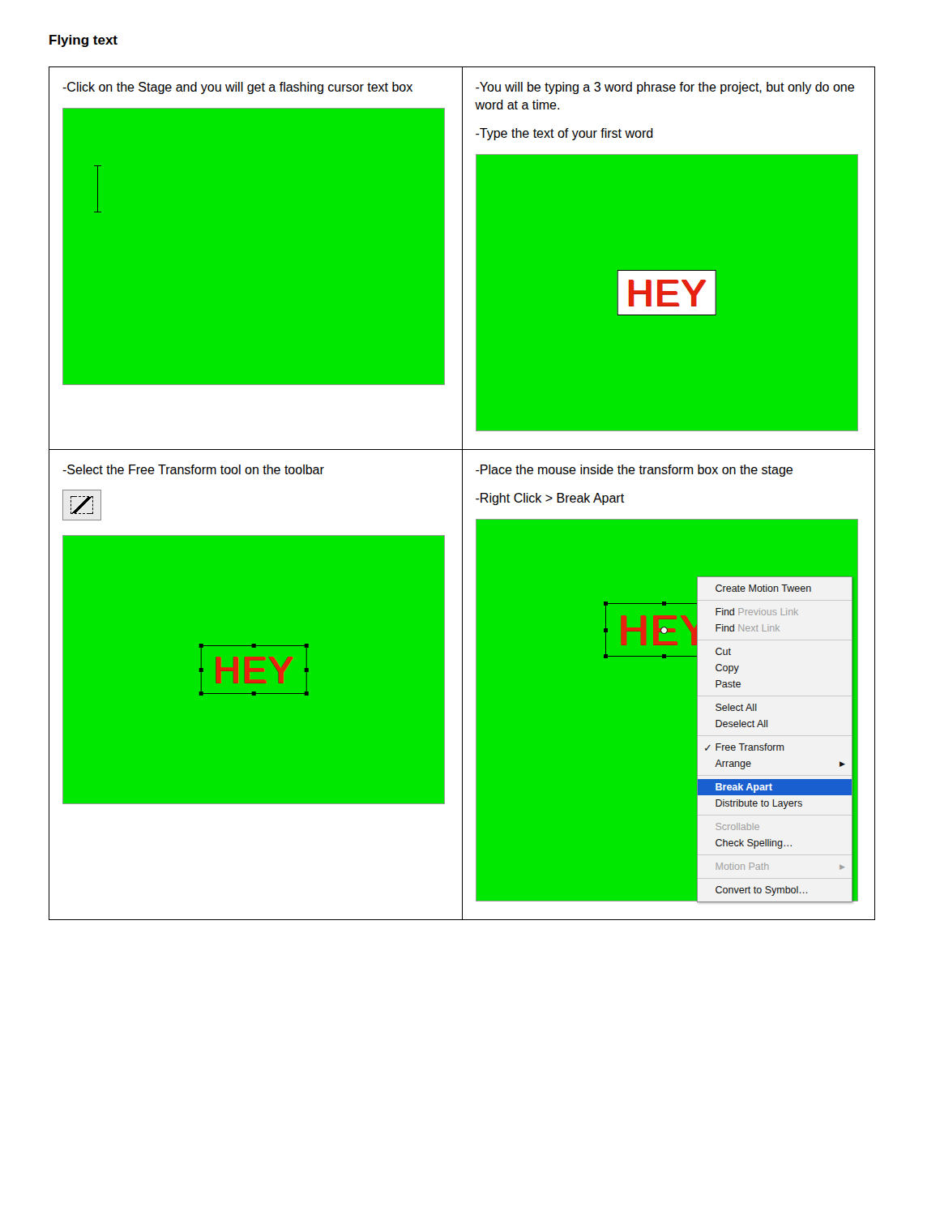Flying text
| -Click on the Stage and you will get a flashing cursor text box | -You will be typing a 3 word phrase for the project, but only do one word at a time. -Type the text of your first word HEY |
| -Select the Free Transform tool on the toolbar HEY | -Place the mouse inside the transform box on the stage -Right Click > Break Apart HEY Create Motion Tween Find Previous Link Find Next Link Cut Copy Paste Select All Deselect All Free Transform Arrange Break Apart Distribute to Layers Scrollable Check Spelling… Motion Path Convert to Symbol… |